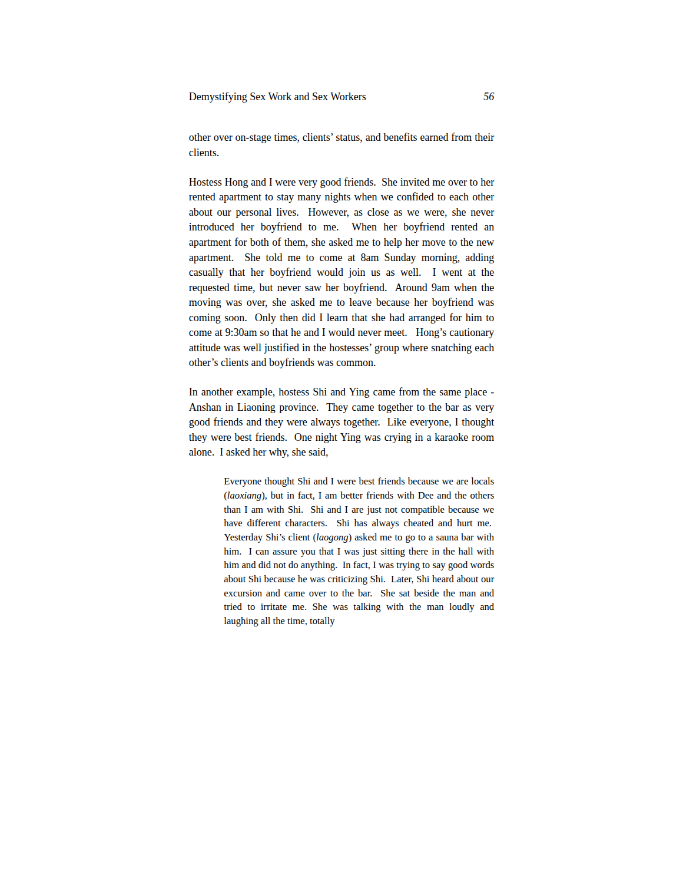Demystifying Sex Work and Sex Workers 56
other over on-stage times, clients’ status, and benefits earned from their clients.
Hostess Hong and I were very good friends. She invited me over to her rented apartment to stay many nights when we confided to each other about our personal lives. However, as close as we were, she never introduced her boyfriend to me. When her boyfriend rented an apartment for both of them, she asked me to help her move to the new apartment. She told me to come at 8am Sunday morning, adding casually that her boyfriend would join us as well. I went at the requested time, but never saw her boyfriend. Around 9am when the moving was over, she asked me to leave because her boyfriend was coming soon. Only then did I learn that she had arranged for him to come at 9:30am so that he and I would never meet. Hong’s cautionary attitude was well justified in the hostesses’ group where snatching each other’s clients and boyfriends was common.
In another example, hostess Shi and Ying came from the same place - Anshan in Liaoning province. They came together to the bar as very good friends and they were always together. Like everyone, I thought they were best friends. One night Ying was crying in a karaoke room alone. I asked her why, she said,
Everyone thought Shi and I were best friends because we are locals (laoxiang), but in fact, I am better friends with Dee and the others than I am with Shi. Shi and I are just not compatible because we have different characters. Shi has always cheated and hurt me. Yesterday Shi’s client (laogong) asked me to go to a sauna bar with him. I can assure you that I was just sitting there in the hall with him and did not do anything. In fact, I was trying to say good words about Shi because he was criticizing Shi. Later, Shi heard about our excursion and came over to the bar. She sat beside the man and tried to irritate me. She was talking with the man loudly and laughing all the time, totally